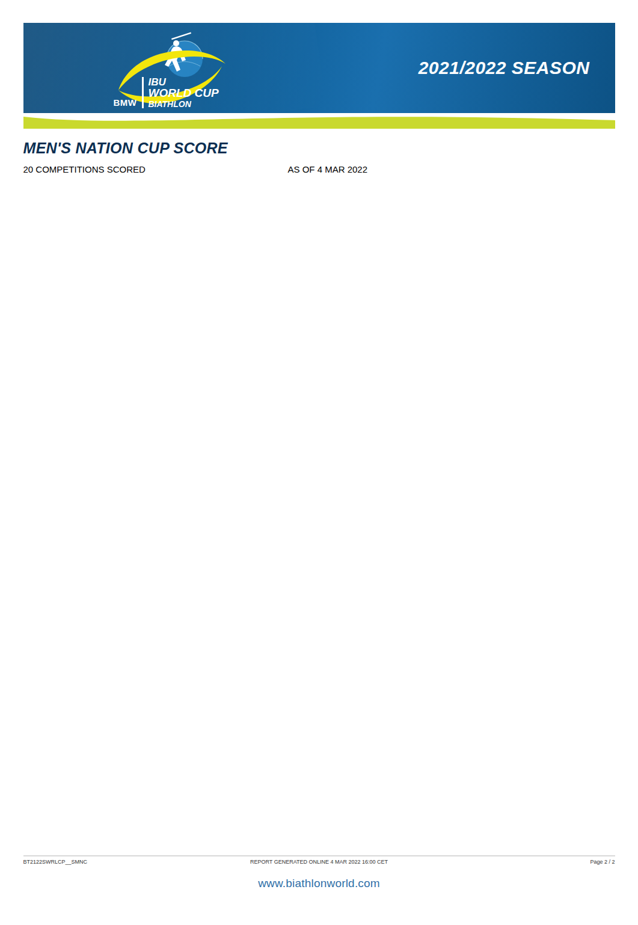BMW IBU
WORLD CUP
BIATHLON
2021/2022 SEASON
MEN'S NATION CUP SCORE
20 COMPETITIONS SCORED AS OF 4 MAR 2022
BT2122SWRLCP__SMNC REPORT GENERATED ONLINE 4 MAR 2022 16:00 CET Page 2 / 2
www.biathlonworld.com